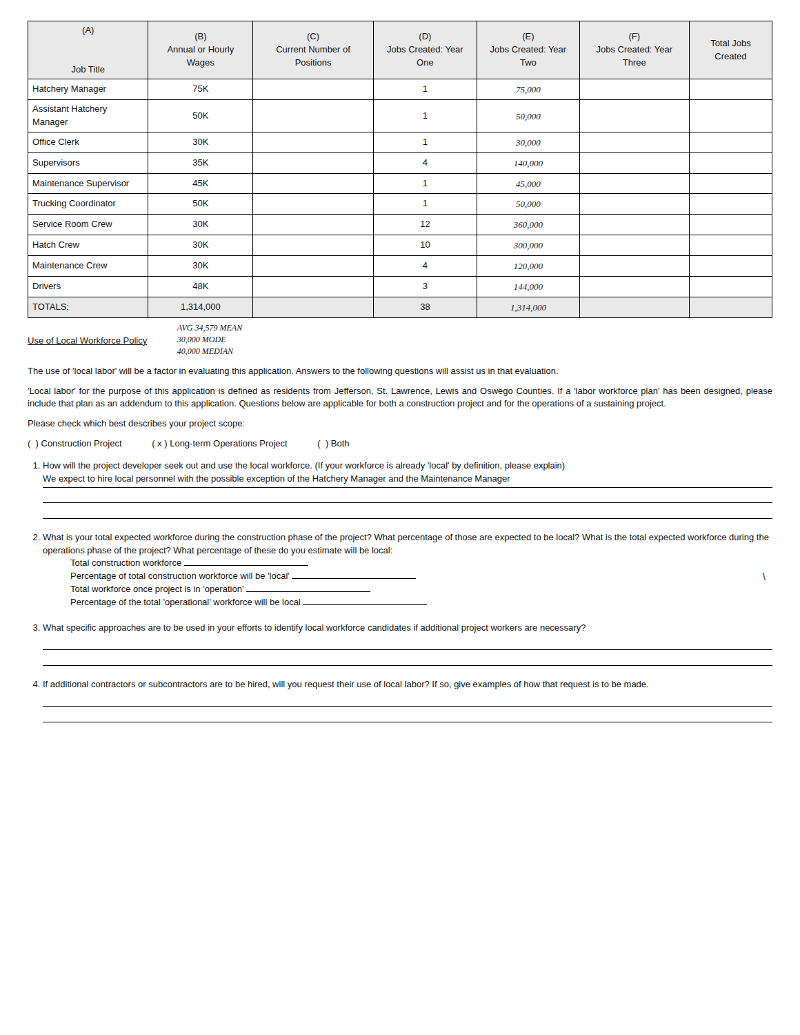| (A) Job Title | (B) Annual or Hourly Wages | (C) Current Number of Positions | (D) Jobs Created: Year One | (E) Jobs Created: Year Two | (F) Jobs Created: Year Three | Total Jobs Created |
| --- | --- | --- | --- | --- | --- | --- |
| Hatchery Manager | 75K | | 1 | 75,000 | | |
| Assistant Hatchery Manager | 50K | | 1 | 50,000 | | |
| Office Clerk | 30K | | 1 | 30,000 | | |
| Supervisors | 35K | | 4 | 140,000 | | |
| Maintenance Supervisor | 45K | | 1 | 45,000 | | |
| Trucking Coordinator | 50K | | 1 | 50,000 | | |
| Service Room Crew | 30K | | 12 | 360,000 | | |
| Hatch Crew | 30K | | 10 | 300,000 | | |
| Maintenance Crew | 30K | | 4 | 120,000 | | |
| Drivers | 48K | | 3 | 144,000 | | |
| TOTALS: | 1,314,000 | | 38 | 1,314,000 | | |
Use of Local Workforce Policy
AVG 34,579 MEAN
30,000 MODE
40,000 MEDIAN
The use of 'local labor' will be a factor in evaluating this application. Answers to the following questions will assist us in that evaluation.
'Local labor' for the purpose of this application is defined as residents from Jefferson, St. Lawrence, Lewis and Oswego Counties. If a 'labor workforce plan' has been designed, please include that plan as an addendum to this application. Questions below are applicable for both a construction project and for the operations of a sustaining project.
Please check which best describes your project scope:
( ) Construction Project ( x ) Long-term Operations Project ( ) Both
How will the project developer seek out and use the local workforce. (If your workforce is already 'local' by definition, please explain)
We expect to hire local personnel with the possible exception of the Hatchery Manager and the Maintenance Manager
What is your total expected workforce during the construction phase of the project? What percentage of those are expected to be local? What is the total expected workforce during the operations phase of the project? What percentage of these do you estimate will be local:
Total construction workforce
Percentage of total construction workforce will be 'local' \
Total workforce once project is in 'operation'
Percentage of the total 'operational' workforce will be local
What specific approaches are to be used in your efforts to identify local workforce candidates if additional project workers are necessary?
If additional contractors or subcontractors are to be hired, will you request their use of local labor? If so, give examples of how that request is to be made.